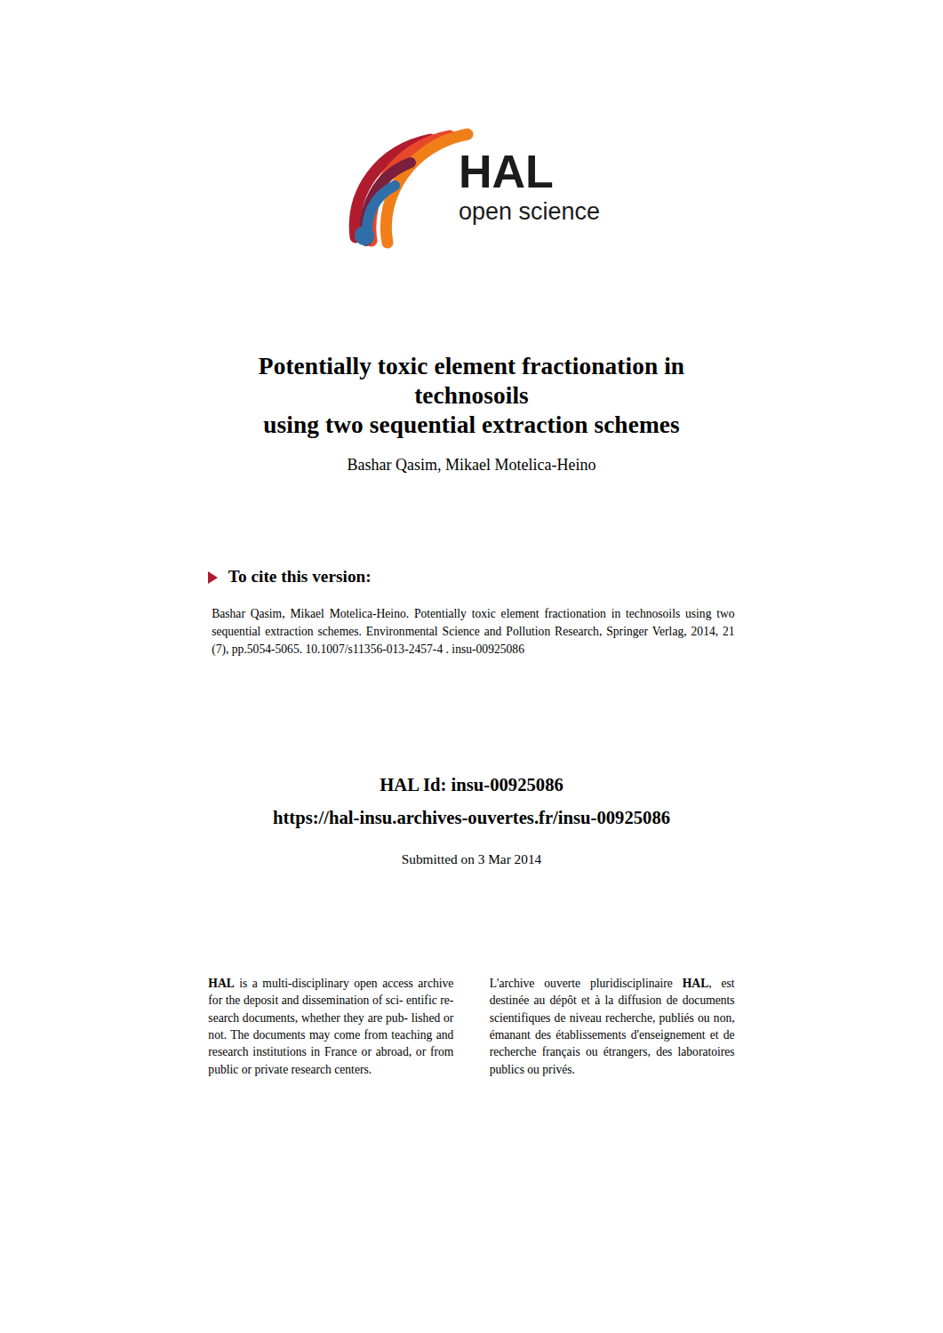HAL open science HAL open science
Potentially toxic element fractionation in technosoils
using two sequential extraction schemes
Bashar Qasim, Mikael Motelica-Heino
To cite this version:
Bashar Qasim, Mikael Motelica-Heino. Potentially toxic element fractionation in technosoils using two sequential extraction schemes. Environmental Science and Pollution Research, Springer Verlag, 2014, 21 (7), pp.5054-5065. 10.1007/s11356-013-2457-4 . insu-00925086
HAL Id: insu-00925086
https://hal-insu.archives-ouvertes.fr/insu-00925086
Submitted on 3 Mar 2014
HAL is a multi-disciplinary open access archive for the deposit and dissemination of sci- entific research documents, whether they are pub- lished or not. The documents may come from teaching and research institutions in France or abroad, or from public or private research centers.
L'archive ouverte pluridisciplinaire HAL, est destinée au dépôt et à la diffusion de documents scientifiques de niveau recherche, publiés ou non, émanant des établissements d'enseignement et de recherche français ou étrangers, des laboratoires publics ou privés.